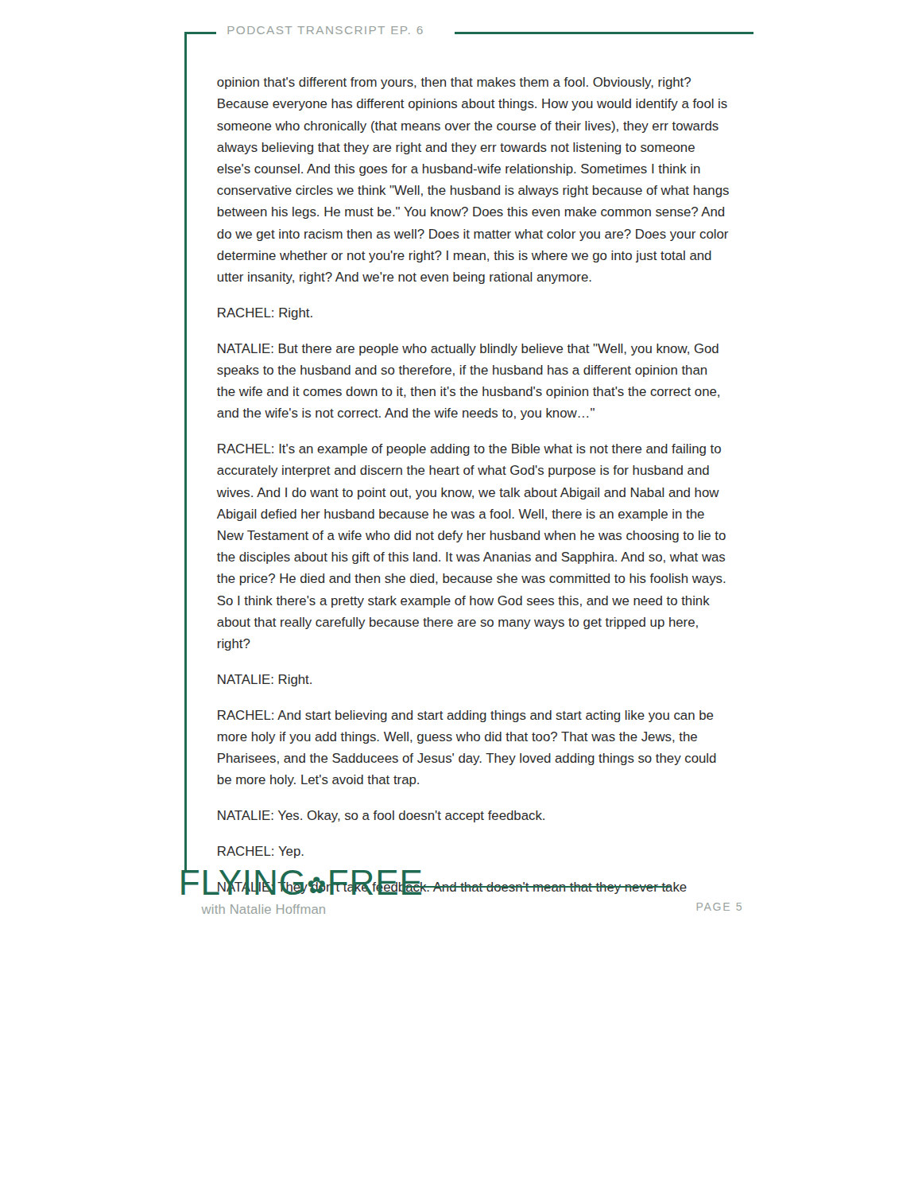Podcast Transcript Ep. 6
opinion that's different from yours, then that makes them a fool. Obviously, right? Because everyone has different opinions about things. How you would identify a fool is someone who chronically (that means over the course of their lives), they err towards always believing that they are right and they err towards not listening to someone else's counsel. And this goes for a husband-wife relationship. Sometimes I think in conservative circles we think "Well, the husband is always right because of what hangs between his legs. He must be." You know? Does this even make common sense? And do we get into racism then as well? Does it matter what color you are? Does your color determine whether or not you're right? I mean, this is where we go into just total and utter insanity, right? And we're not even being rational anymore.
RACHEL: Right.
NATALIE: But there are people who actually blindly believe that "Well, you know, God speaks to the husband and so therefore, if the husband has a different opinion than the wife and it comes down to it, then it's the husband's opinion that's the correct one, and the wife's is not correct. And the wife needs to, you know…"
RACHEL: It's an example of people adding to the Bible what is not there and failing to accurately interpret and discern the heart of what God's purpose is for husband and wives. And I do want to point out, you know, we talk about Abigail and Nabal and how Abigail defied her husband because he was a fool. Well, there is an example in the New Testament of a wife who did not defy her husband when he was choosing to lie to the disciples about his gift of this land. It was Ananias and Sapphira. And so, what was the price? He died and then she died, because she was committed to his foolish ways. So I think there's a pretty stark example of how God sees this, and we need to think about that really carefully because there are so many ways to get tripped up here, right?
NATALIE: Right.
RACHEL: And start believing and start adding things and start acting like you can be more holy if you add things. Well, guess who did that too? That was the Jews, the Pharisees, and the Sadducees of Jesus' day. They loved adding things so they could be more holy. Let's avoid that trap.
NATALIE: Yes. Okay, so a fool doesn't accept feedback.
RACHEL: Yep.
NATALIE: They don't take feedback. And that doesn't mean that they never take
FLYING✿FREE with Natalie Hoffman
Page 5